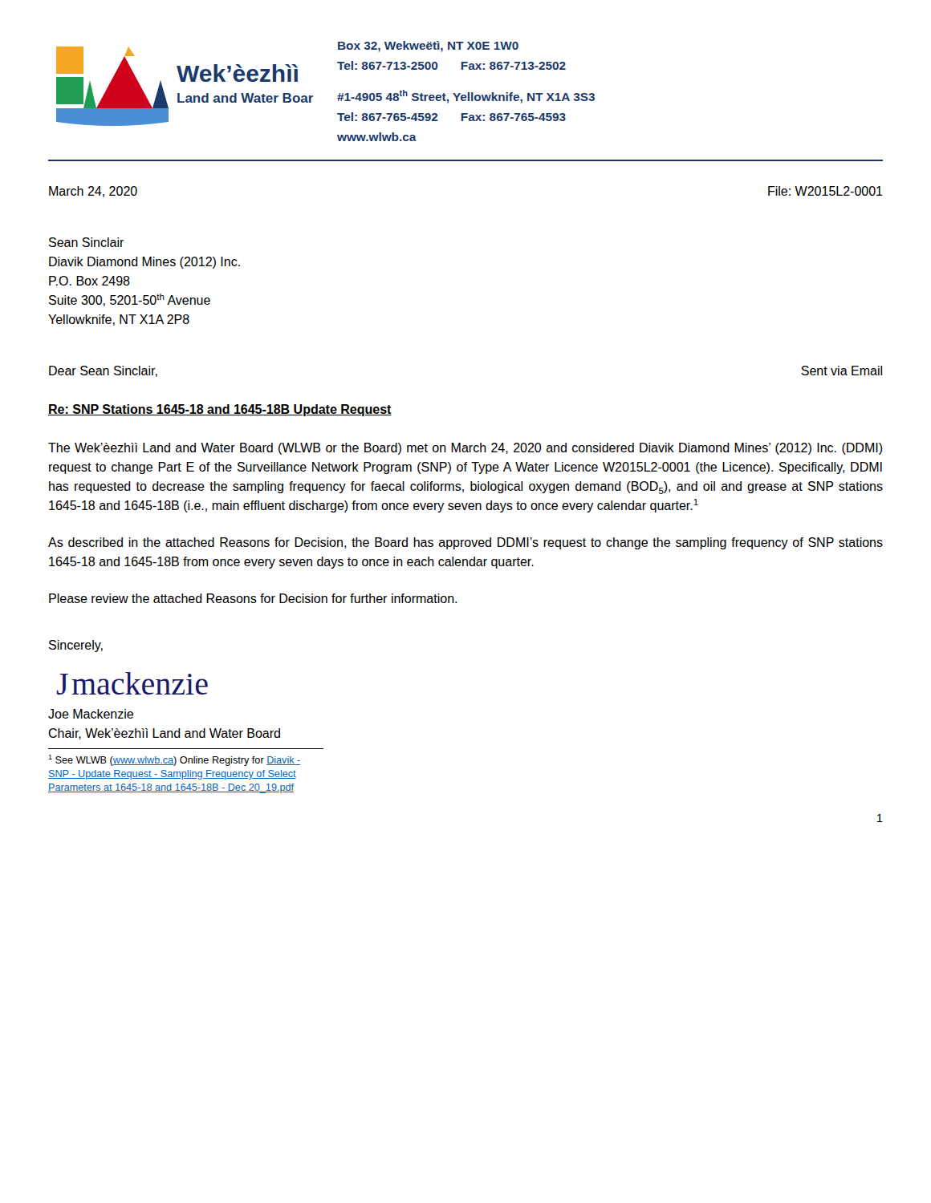Wek’èezhìì Land and Water Board
Box 32, Wekweëtì, NT X0E 1W0
Tel: 867-713-2500Fax: 867-713-2502
#1-4905 48th Street, Yellowknife, NT X1A 3S3
Tel: 867-765-4592Fax: 867-765-4593
www.wlwb.ca
March 24, 2020
File: W2015L2-0001
Sean Sinclair
Diavik Diamond Mines (2012) Inc.
P.O. Box 2498
Suite 300, 5201-50th Avenue
Yellowknife, NT X1A 2P8
Dear Sean Sinclair,
Sent via Email
Re: SNP Stations 1645-18 and 1645-18B Update Request
The Wek’èezhìì Land and Water Board (WLWB or the Board) met on March 24, 2020 and considered Diavik Diamond Mines’ (2012) Inc. (DDMI) request to change Part E of the Surveillance Network Program (SNP) of Type A Water Licence W2015L2-0001 (the Licence). Specifically, DDMI has requested to decrease the sampling frequency for faecal coliforms, biological oxygen demand (BOD5), and oil and grease at SNP stations 1645-18 and 1645-18B (i.e., main effluent discharge) from once every seven days to once every calendar quarter.1
As described in the attached Reasons for Decision, the Board has approved DDMI’s request to change the sampling frequency of SNP stations 1645-18 and 1645-18B from once every seven days to once in each calendar quarter.
Please review the attached Reasons for Decision for further information.
Sincerely,
J mackenzie
Joe Mackenzie
Chair, Wek’èezhìì Land and Water Board
1 See WLWB (www.wlwb.ca) Online Registry for Diavik - SNP - Update Request - Sampling Frequency of Select Parameters at 1645-18 and 1645-18B - Dec 20_19.pdf
1